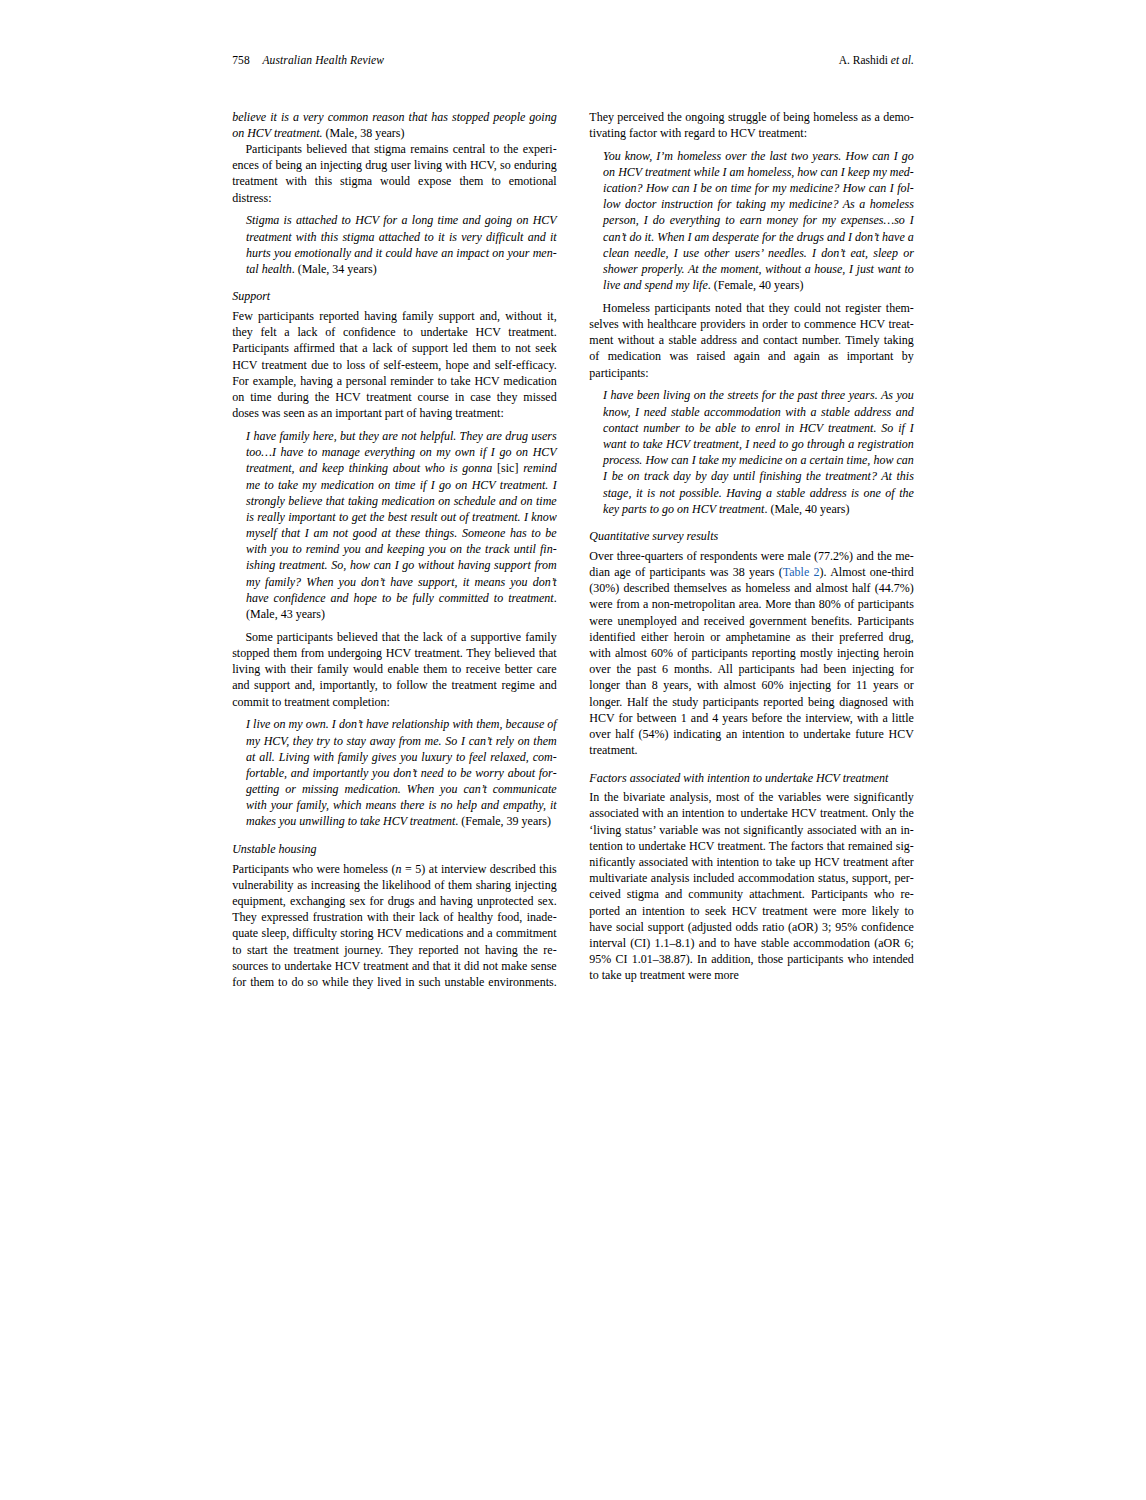758 Australian Health Review
A. Rashidi et al.
believe it is a very common reason that has stopped people going on HCV treatment. (Male, 38 years)
Participants believed that stigma remains central to the experiences of being an injecting drug user living with HCV, so enduring treatment with this stigma would expose them to emotional distress:
Stigma is attached to HCV for a long time and going on HCV treatment with this stigma attached to it is very difficult and it hurts you emotionally and it could have an impact on your mental health. (Male, 34 years)
Support
Few participants reported having family support and, without it, they felt a lack of confidence to undertake HCV treatment. Participants affirmed that a lack of support led them to not seek HCV treatment due to loss of self-esteem, hope and self-efficacy. For example, having a personal reminder to take HCV medication on time during the HCV treatment course in case they missed doses was seen as an important part of having treatment:
I have family here, but they are not helpful. They are drug users too…I have to manage everything on my own if I go on HCV treatment, and keep thinking about who is gonna [sic] remind me to take my medication on time if I go on HCV treatment. I strongly believe that taking medication on schedule and on time is really important to get the best result out of treatment. I know myself that I am not good at these things. Someone has to be with you to remind you and keeping you on the track until finishing treatment. So, how can I go without having support from my family? When you don’t have support, it means you don’t have confidence and hope to be fully committed to treatment. (Male, 43 years)
Some participants believed that the lack of a supportive family stopped them from undergoing HCV treatment. They believed that living with their family would enable them to receive better care and support and, importantly, to follow the treatment regime and commit to treatment completion:
I live on my own. I don’t have relationship with them, because of my HCV, they try to stay away from me. So I can’t rely on them at all. Living with family gives you luxury to feel relaxed, comfortable, and importantly you don’t need to be worry about forgetting or missing medication. When you can’t communicate with your family, which means there is no help and empathy, it makes you unwilling to take HCV treatment. (Female, 39 years)
Unstable housing
Participants who were homeless (n = 5) at interview described this vulnerability as increasing the likelihood of them sharing injecting equipment, exchanging sex for drugs and having unprotected sex. They expressed frustration with their lack of healthy food, inadequate sleep, difficulty storing HCV medications and a commitment to start the treatment journey. They reported not having the resources to undertake HCV treatment and that it did not make sense for them to do so while they lived in such unstable environments. They perceived the ongoing struggle of being homeless as a demotivating factor with regard to HCV treatment:
You know, I’m homeless over the last two years. How can I go on HCV treatment while I am homeless, how can I keep my medication? How can I be on time for my medicine? How can I follow doctor instruction for taking my medicine? As a homeless person, I do everything to earn money for my expenses…so I can’t do it. When I am desperate for the drugs and I don’t have a clean needle, I use other users’ needles. I don’t eat, sleep or shower properly. At the moment, without a house, I just want to live and spend my life. (Female, 40 years)
Homeless participants noted that they could not register themselves with healthcare providers in order to commence HCV treatment without a stable address and contact number. Timely taking of medication was raised again and again as important by participants:
I have been living on the streets for the past three years. As you know, I need stable accommodation with a stable address and contact number to be able to enrol in HCV treatment. So if I want to take HCV treatment, I need to go through a registration process. How can I take my medicine on a certain time, how can I be on track day by day until finishing the treatment? At this stage, it is not possible. Having a stable address is one of the key parts to go on HCV treatment. (Male, 40 years)
Quantitative survey results
Over three-quarters of respondents were male (77.2%) and the median age of participants was 38 years (Table 2). Almost one-third (30%) described themselves as homeless and almost half (44.7%) were from a non-metropolitan area. More than 80% of participants were unemployed and received government benefits. Participants identified either heroin or amphetamine as their preferred drug, with almost 60% of participants reporting mostly injecting heroin over the past 6 months. All participants had been injecting for longer than 8 years, with almost 60% injecting for 11 years or longer. Half the study participants reported being diagnosed with HCV for between 1 and 4 years before the interview, with a little over half (54%) indicating an intention to undertake future HCV treatment.
Factors associated with intention to undertake HCV treatment
In the bivariate analysis, most of the variables were significantly associated with an intention to undertake HCV treatment. Only the ‘living status’ variable was not significantly associated with an intention to undertake HCV treatment. The factors that remained significantly associated with intention to take up HCV treatment after multivariate analysis included accommodation status, support, perceived stigma and community attachment. Participants who reported an intention to seek HCV treatment were more likely to have social support (adjusted odds ratio (aOR) 3; 95% confidence interval (CI) 1.1–8.1) and to have stable accommodation (aOR 6; 95% CI 1.01–38.87). In addition, those participants who intended to take up treatment were more